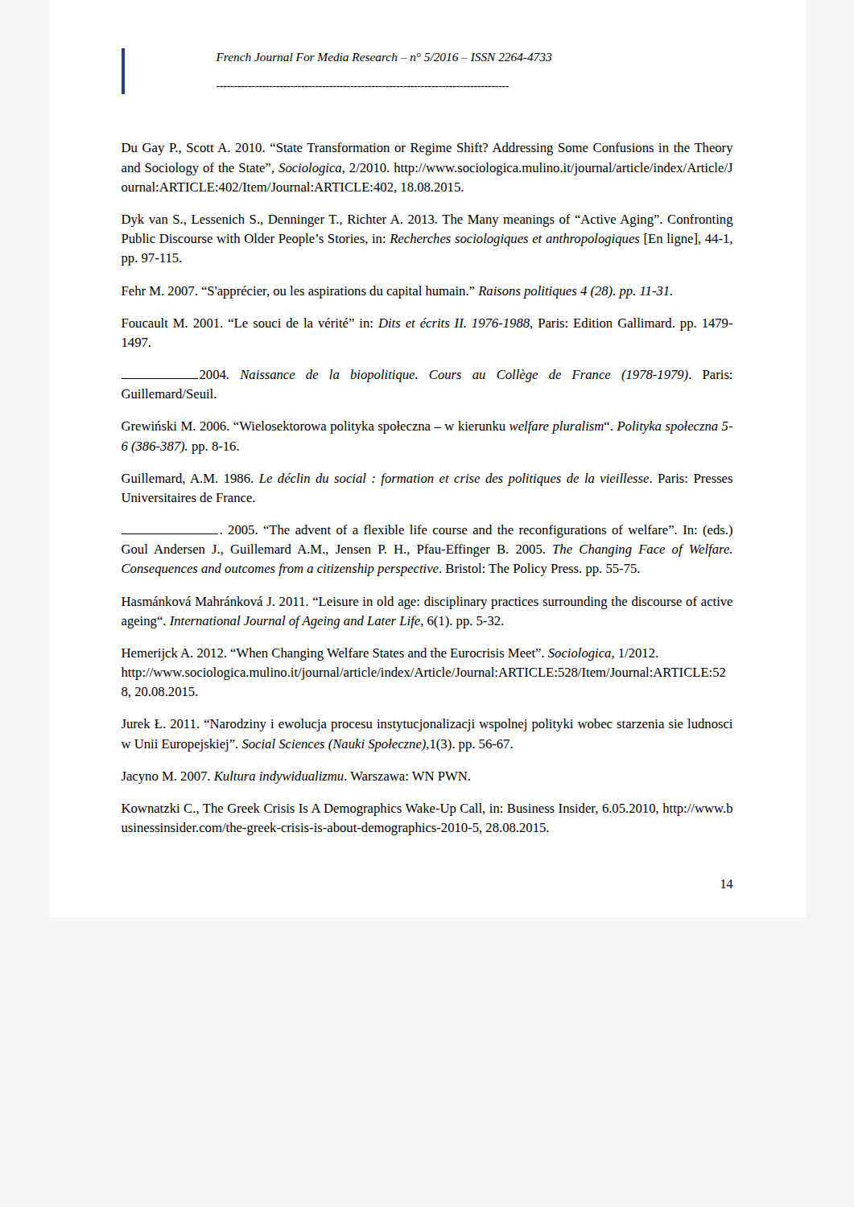French Journal For Media Research – n° 5/2016 – ISSN 2264-4733
-----------------------------------------------------------------------------------
Du Gay P., Scott A. 2010. “State Transformation or Regime Shift? Addressing Some Confusions in the Theory and Sociology of the State”, Sociologica, 2/2010. http://www.sociologica.mulino.it/journal/article/index/Article/Journal:ARTICLE:402/Item/Journal:ARTICLE:402, 18.08.2015.
Dyk van S., Lessenich S., Denninger T., Richter A. 2013. The Many meanings of “Active Aging”. Confronting Public Discourse with Older People’s Stories, in: Recherches sociologiques et anthropologiques [En ligne], 44-1, pp. 97-115.
Fehr M. 2007. “S'apprécier, ou les aspirations du capital humain.” Raisons politiques 4 (28). pp. 11-31.
Foucault M. 2001. “Le souci de la vérité” in: Dits et écrits II. 1976-1988, Paris: Edition Gallimard. pp. 1479-1497.
2004. Naissance de la biopolitique. Cours au Collège de France (1978-1979). Paris: Guillemard/Seuil.
Grewiński M. 2006. “Wielosektorowa polityka społeczna – w kierunku welfare pluralism“. Polityka społeczna 5-6 (386-387). pp. 8-16.
Guillemard, A.M. 1986. Le déclin du social : formation et crise des politiques de la vieillesse. Paris: Presses Universitaires de France.
. 2005. “The advent of a flexible life course and the reconfigurations of welfare”. In: (eds.) Goul Andersen J., Guillemard A.M., Jensen P. H., Pfau-Effinger B. 2005. The Changing Face of Welfare. Consequences and outcomes from a citizenship perspective. Bristol: The Policy Press. pp. 55-75.
Hasmánková Mahránková J. 2011. “Leisure in old age: disciplinary practices surrounding the discourse of active ageing“. International Journal of Ageing and Later Life, 6(1). pp. 5-32.
Hemerijck A. 2012. “When Changing Welfare States and the Eurocrisis Meet”. Sociologica, 1/2012.
http://www.sociologica.mulino.it/journal/article/index/Article/Journal:ARTICLE:528/Item/Journal:ARTICLE:528, 20.08.2015.
Jurek Ł. 2011. “Narodziny i ewolucja procesu instytucjonalizacji wspolnej polityki wobec starzenia sie ludnosci w Unii Europejskiej”. Social Sciences (Nauki Społeczne),1(3). pp. 56-67.
Jacyno M. 2007. Kultura indywidualizmu. Warszawa: WN PWN.
Kownatzki C., The Greek Crisis Is A Demographics Wake-Up Call, in: Business Insider, 6.05.2010, http://www.businessinsider.com/the-greek-crisis-is-about-demographics-2010-5, 28.08.2015.
14